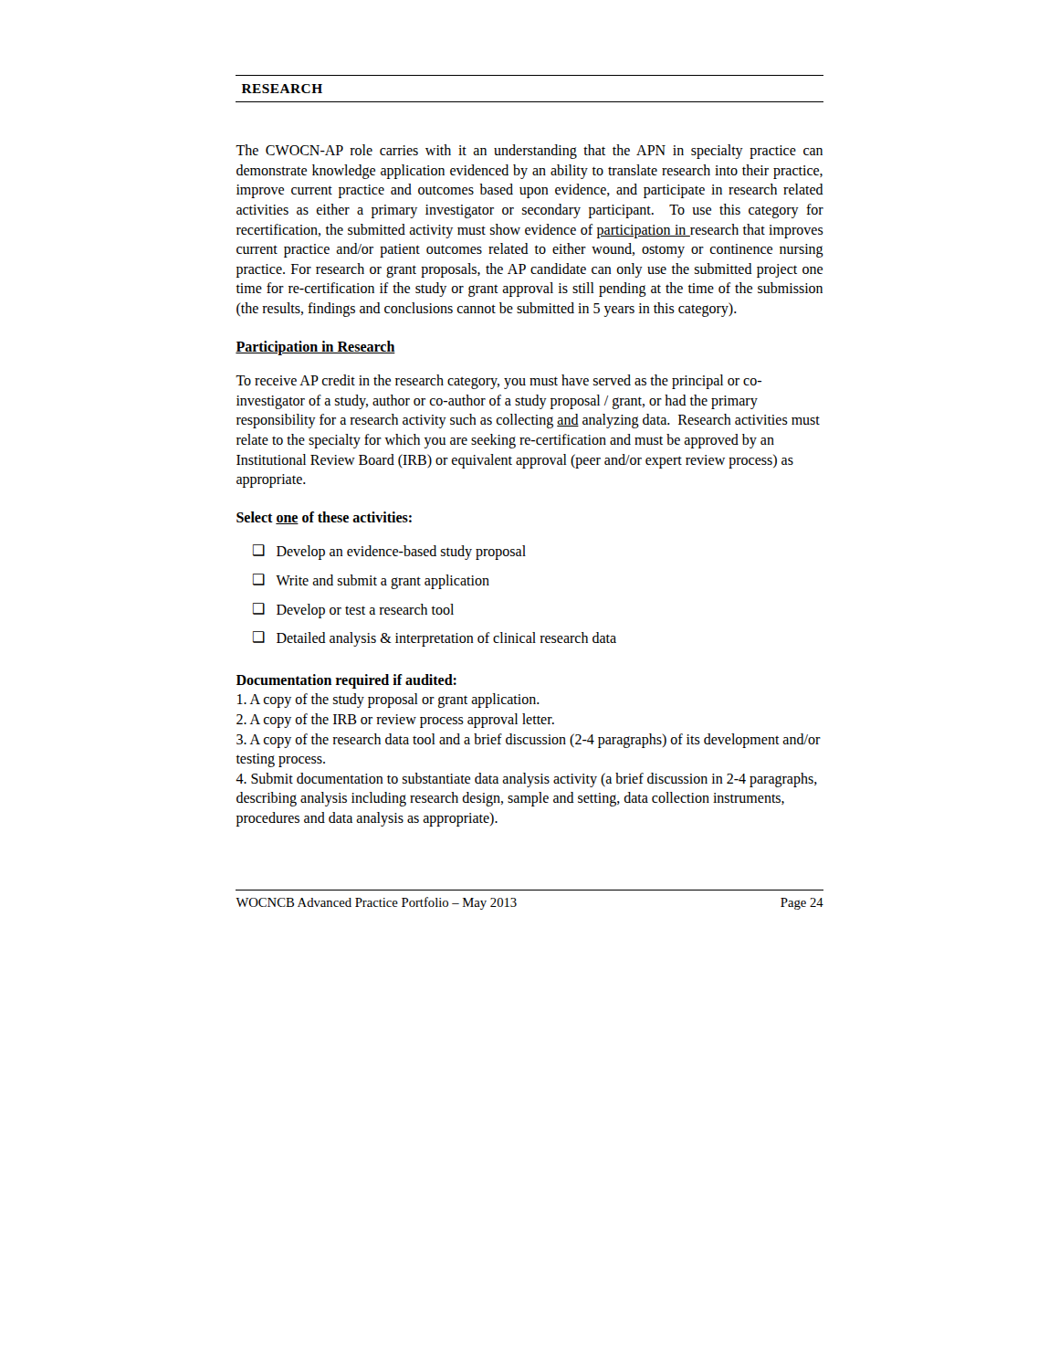RESEARCH
The CWOCN-AP role carries with it an understanding that the APN in specialty practice can demonstrate knowledge application evidenced by an ability to translate research into their practice, improve current practice and outcomes based upon evidence, and participate in research related activities as either a primary investigator or secondary participant. To use this category for recertification, the submitted activity must show evidence of participation in research that improves current practice and/or patient outcomes related to either wound, ostomy or continence nursing practice. For research or grant proposals, the AP candidate can only use the submitted project one time for re-certification if the study or grant approval is still pending at the time of the submission (the results, findings and conclusions cannot be submitted in 5 years in this category).
Participation in Research
To receive AP credit in the research category, you must have served as the principal or co-investigator of a study, author or co-author of a study proposal / grant, or had the primary responsibility for a research activity such as collecting and analyzing data. Research activities must relate to the specialty for which you are seeking re-certification and must be approved by an Institutional Review Board (IRB) or equivalent approval (peer and/or expert review process) as appropriate.
Select one of these activities:
Develop an evidence-based study proposal
Write and submit a grant application
Develop or test a research tool
Detailed analysis & interpretation of clinical research data
Documentation required if audited:
A copy of the study proposal or grant application.
A copy of the IRB or review process approval letter.
A copy of the research data tool and a brief discussion (2-4 paragraphs) of its development and/or testing process.
Submit documentation to substantiate data analysis activity (a brief discussion in 2-4 paragraphs, describing analysis including research design, sample and setting, data collection instruments, procedures and data analysis as appropriate).
WOCNCB Advanced Practice Portfolio – May 2013 Page 24